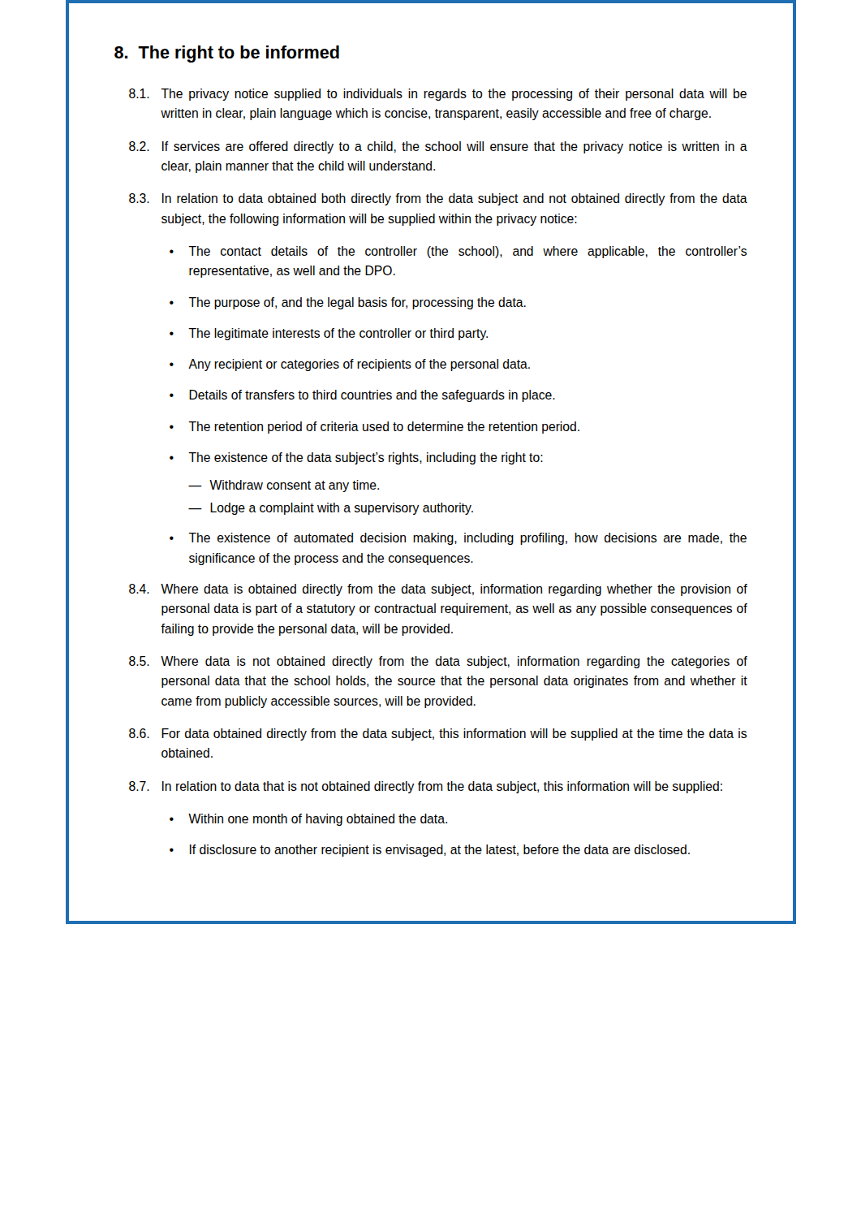8. The right to be informed
8.1.
The privacy notice supplied to individuals in regards to the processing of their personal data will be written in clear, plain language which is concise, transparent, easily accessible and free of charge.
8.2.
If services are offered directly to a child, the school will ensure that the privacy notice is written in a clear, plain manner that the child will understand.
8.3.
In relation to data obtained both directly from the data subject and not obtained directly from the data subject, the following information will be supplied within the privacy notice:
The contact details of the controller (the school), and where applicable, the controller’s representative, as well and the DPO.
The purpose of, and the legal basis for, processing the data.
The legitimate interests of the controller or third party.
Any recipient or categories of recipients of the personal data.
Details of transfers to third countries and the safeguards in place.
The retention period of criteria used to determine the retention period.
The existence of the data subject’s rights, including the right to:
Withdraw consent at any time.
Lodge a complaint with a supervisory authority.
The existence of automated decision making, including profiling, how decisions are made, the significance of the process and the consequences.
8.4.
Where data is obtained directly from the data subject, information regarding whether the provision of personal data is part of a statutory or contractual requirement, as well as any possible consequences of failing to provide the personal data, will be provided.
8.5.
Where data is not obtained directly from the data subject, information regarding the categories of personal data that the school holds, the source that the personal data originates from and whether it came from publicly accessible sources, will be provided.
8.6.
For data obtained directly from the data subject, this information will be supplied at the time the data is obtained.
8.7.
In relation to data that is not obtained directly from the data subject, this information will be supplied:
Within one month of having obtained the data.
If disclosure to another recipient is envisaged, at the latest, before the data are disclosed.